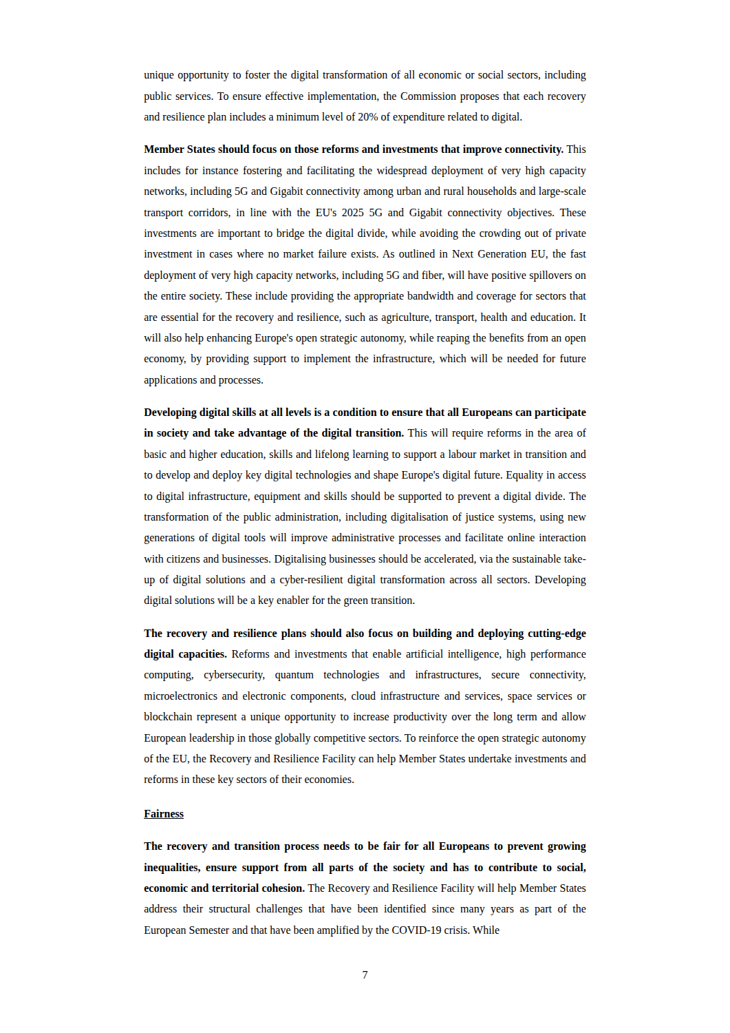unique opportunity to foster the digital transformation of all economic or social sectors, including public services. To ensure effective implementation, the Commission proposes that each recovery and resilience plan includes a minimum level of 20% of expenditure related to digital.
Member States should focus on those reforms and investments that improve connectivity. This includes for instance fostering and facilitating the widespread deployment of very high capacity networks, including 5G and Gigabit connectivity among urban and rural households and large-scale transport corridors, in line with the EU's 2025 5G and Gigabit connectivity objectives. These investments are important to bridge the digital divide, while avoiding the crowding out of private investment in cases where no market failure exists. As outlined in Next Generation EU, the fast deployment of very high capacity networks, including 5G and fiber, will have positive spillovers on the entire society. These include providing the appropriate bandwidth and coverage for sectors that are essential for the recovery and resilience, such as agriculture, transport, health and education. It will also help enhancing Europe's open strategic autonomy, while reaping the benefits from an open economy, by providing support to implement the infrastructure, which will be needed for future applications and processes.
Developing digital skills at all levels is a condition to ensure that all Europeans can participate in society and take advantage of the digital transition. This will require reforms in the area of basic and higher education, skills and lifelong learning to support a labour market in transition and to develop and deploy key digital technologies and shape Europe's digital future. Equality in access to digital infrastructure, equipment and skills should be supported to prevent a digital divide. The transformation of the public administration, including digitalisation of justice systems, using new generations of digital tools will improve administrative processes and facilitate online interaction with citizens and businesses. Digitalising businesses should be accelerated, via the sustainable take-up of digital solutions and a cyber-resilient digital transformation across all sectors. Developing digital solutions will be a key enabler for the green transition.
The recovery and resilience plans should also focus on building and deploying cutting-edge digital capacities. Reforms and investments that enable artificial intelligence, high performance computing, cybersecurity, quantum technologies and infrastructures, secure connectivity, microelectronics and electronic components, cloud infrastructure and services, space services or blockchain represent a unique opportunity to increase productivity over the long term and allow European leadership in those globally competitive sectors. To reinforce the open strategic autonomy of the EU, the Recovery and Resilience Facility can help Member States undertake investments and reforms in these key sectors of their economies.
Fairness
The recovery and transition process needs to be fair for all Europeans to prevent growing inequalities, ensure support from all parts of the society and has to contribute to social, economic and territorial cohesion. The Recovery and Resilience Facility will help Member States address their structural challenges that have been identified since many years as part of the European Semester and that have been amplified by the COVID-19 crisis. While
7